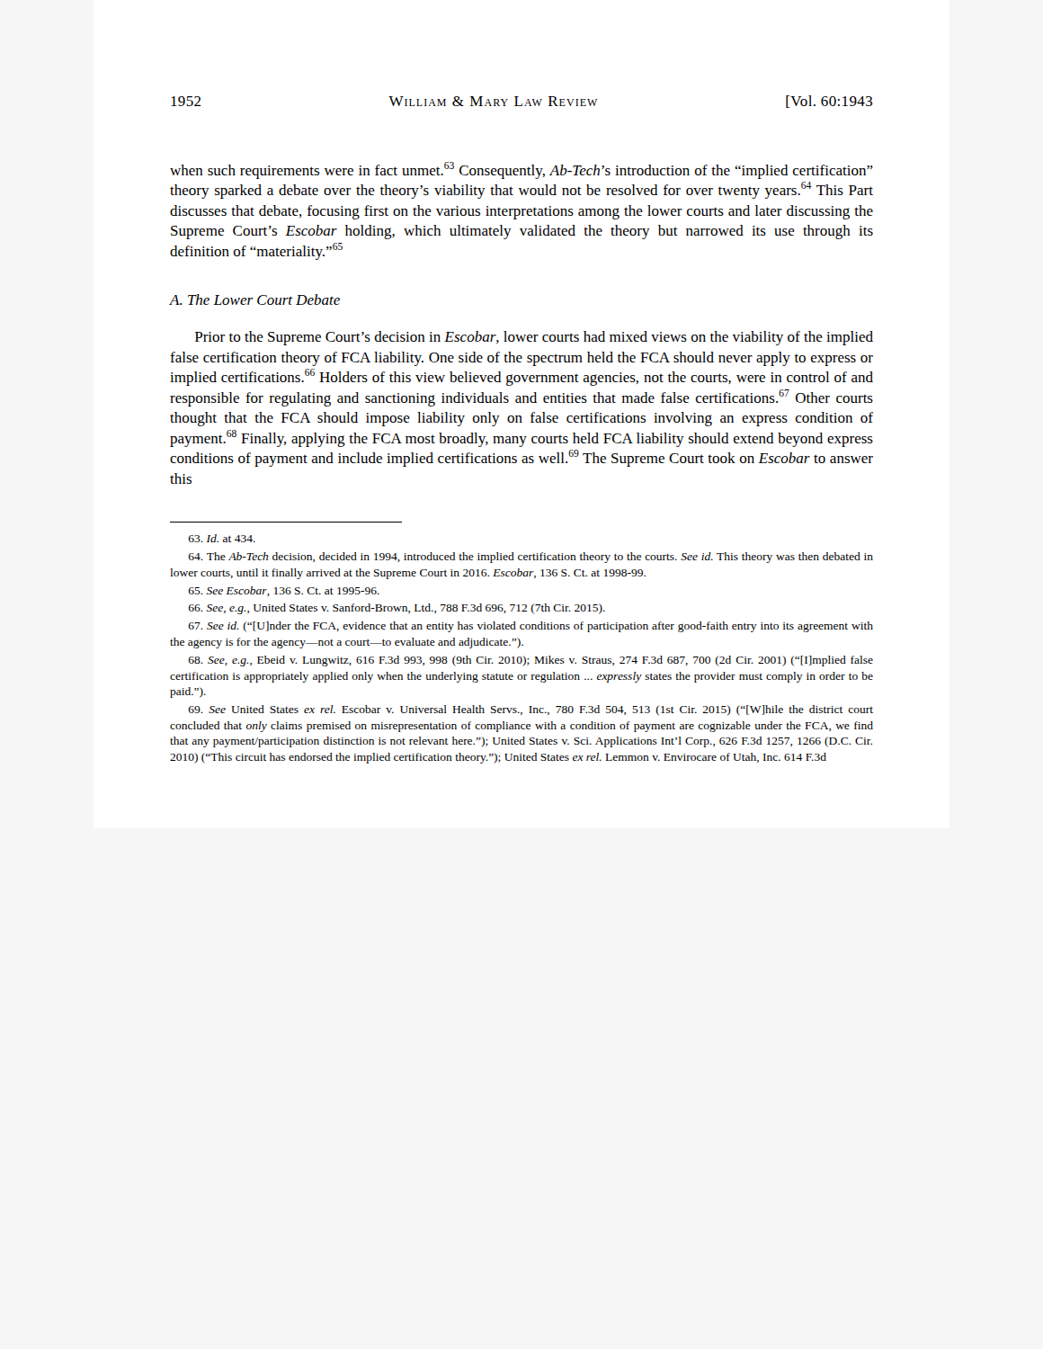1952 William & Mary Law Review [Vol. 60:1943
when such requirements were in fact unmet.63 Consequently, Ab-Tech’s introduction of the “implied certification” theory sparked a debate over the theory’s viability that would not be resolved for over twenty years.64 This Part discusses that debate, focusing first on the various interpretations among the lower courts and later discussing the Supreme Court’s Escobar holding, which ultimately validated the theory but narrowed its use through its definition of “materiality.”65
A. The Lower Court Debate
Prior to the Supreme Court’s decision in Escobar, lower courts had mixed views on the viability of the implied false certification theory of FCA liability. One side of the spectrum held the FCA should never apply to express or implied certifications.66 Holders of this view believed government agencies, not the courts, were in control of and responsible for regulating and sanctioning individuals and entities that made false certifications.67 Other courts thought that the FCA should impose liability only on false certifications involving an express condition of payment.68 Finally, applying the FCA most broadly, many courts held FCA liability should extend beyond express conditions of payment and include implied certifications as well.69 The Supreme Court took on Escobar to answer this
63. Id. at 434.
64. The Ab-Tech decision, decided in 1994, introduced the implied certification theory to the courts. See id. This theory was then debated in lower courts, until it finally arrived at the Supreme Court in 2016. Escobar, 136 S. Ct. at 1998-99.
65. See Escobar, 136 S. Ct. at 1995-96.
66. See, e.g., United States v. Sanford-Brown, Ltd., 788 F.3d 696, 712 (7th Cir. 2015).
67. See id. (“[U]nder the FCA, evidence that an entity has violated conditions of participation after good-faith entry into its agreement with the agency is for the agency—not a court—to evaluate and adjudicate.”).
68. See, e.g., Ebeid v. Lungwitz, 616 F.3d 993, 998 (9th Cir. 2010); Mikes v. Straus, 274 F.3d 687, 700 (2d Cir. 2001) (“[I]mplied false certification is appropriately applied only when the underlying statute or regulation ... expressly states the provider must comply in order to be paid.”).
69. See United States ex rel. Escobar v. Universal Health Servs., Inc., 780 F.3d 504, 513 (1st Cir. 2015) (“[W]hile the district court concluded that only claims premised on misrepresentation of compliance with a condition of payment are cognizable under the FCA, we find that any payment/participation distinction is not relevant here.”); United States v. Sci. Applications Int’l Corp., 626 F.3d 1257, 1266 (D.C. Cir. 2010) (“This circuit has endorsed the implied certification theory.”); United States ex rel. Lemmon v. Envirocare of Utah, Inc. 614 F.3d